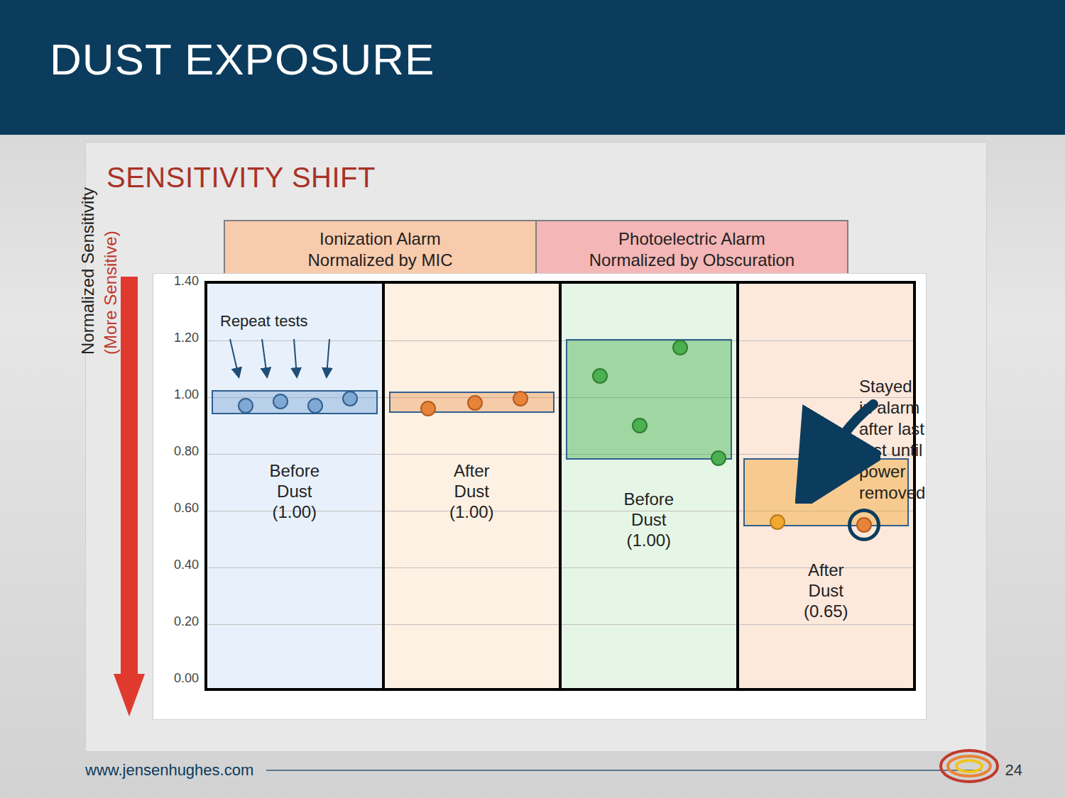DUST EXPOSURE
SENSITIVITY SHIFT
Ionization Alarm
Normalized by MIC
Photoelectric Alarm
Normalized by Obscuration
1.40 1.20 1.00 0.80 0.60 0.40 0.20 0.00
Repeat tests
Before
Dust
(1.00)
After
Dust
(1.00)
Before
Dust
(1.00)
After
Dust
(0.65)
Normalized Sensitivity
(More Sensitive)
Stayed
in alarm
after last
test until
power
removed
www.jensenhughes.com
24